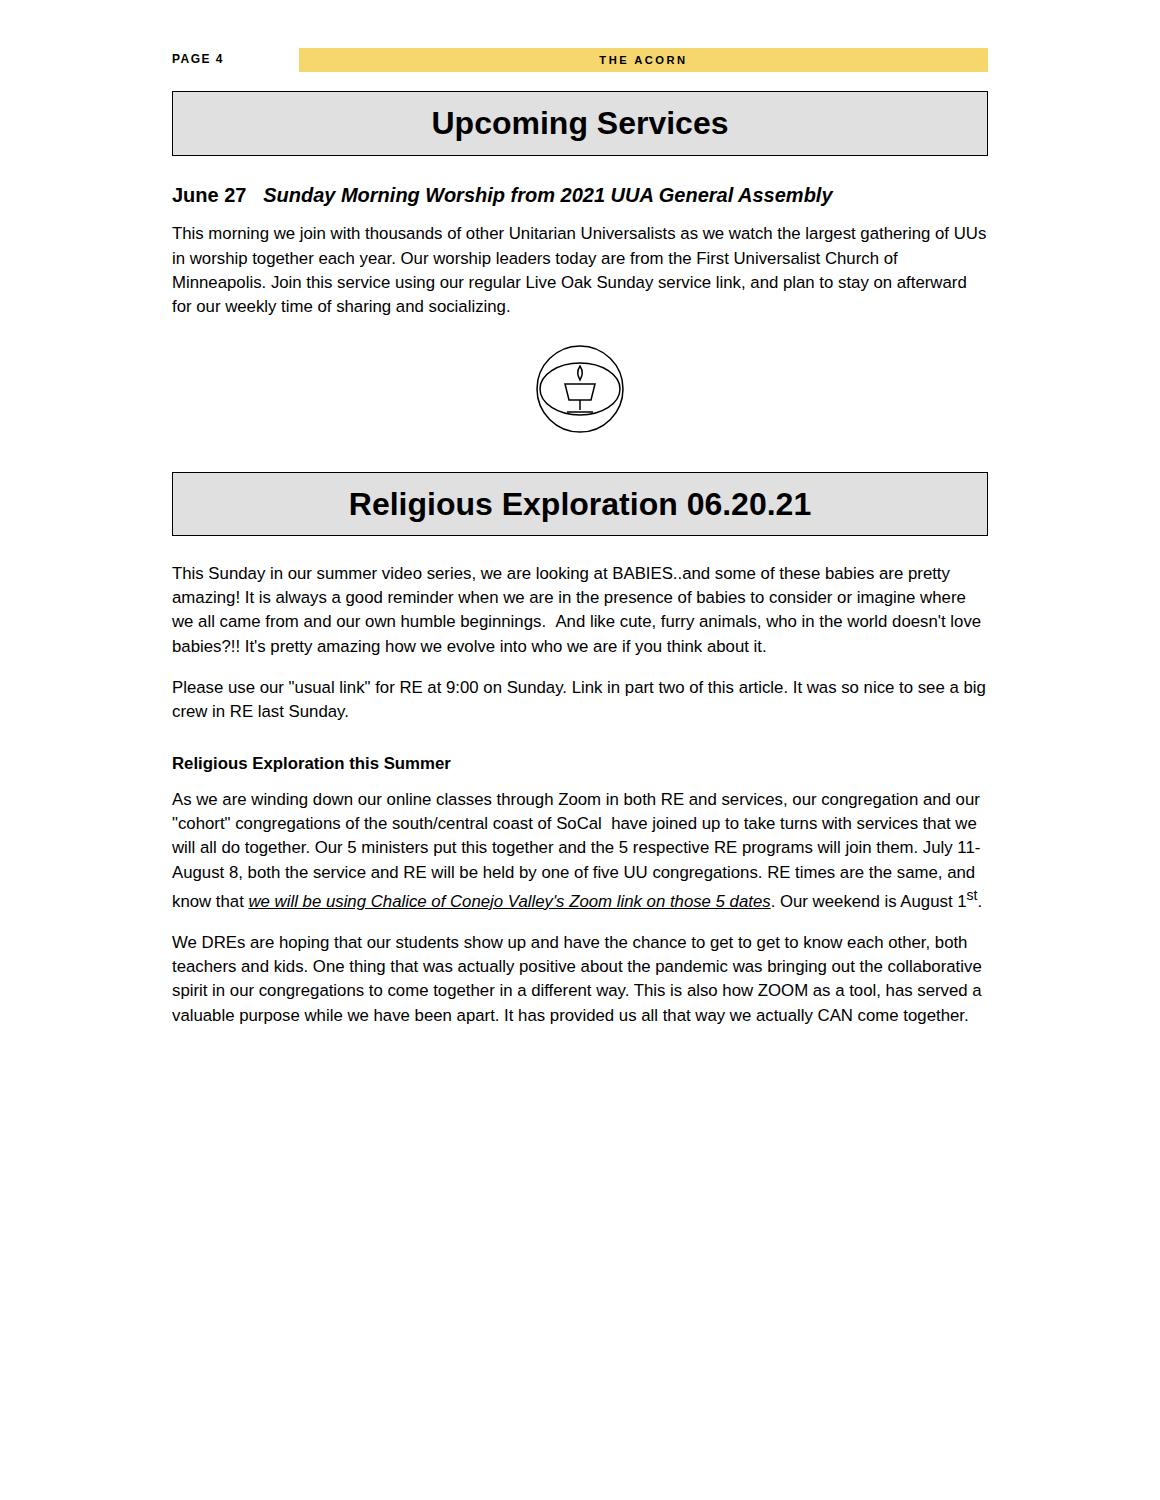PAGE 4
THE ACORN
Upcoming Services
June 27 Sunday Morning Worship from 2021 UUA General Assembly
This morning we join with thousands of other Unitarian Universalists as we watch the largest gathering of UUs in worship together each year. Our worship leaders today are from the First Universalist Church of Minneapolis. Join this service using our regular Live Oak Sunday service link, and plan to stay on afterward for our weekly time of sharing and socializing.
Religious Exploration 06.20.21
This Sunday in our summer video series, we are looking at BABIES..and some of these babies are pretty amazing! It is always a good reminder when we are in the presence of babies to consider or imagine where we all came from and our own humble beginnings. And like cute, furry animals, who in the world doesn't love babies?!! It's pretty amazing how we evolve into who we are if you think about it.
Please use our "usual link" for RE at 9:00 on Sunday. Link in part two of this article. It was so nice to see a big crew in RE last Sunday.
Religious Exploration this Summer
As we are winding down our online classes through Zoom in both RE and services, our congregation and our "cohort" congregations of the south/central coast of SoCal have joined up to take turns with services that we will all do together. Our 5 ministers put this together and the 5 respective RE programs will join them. July 11-August 8, both the service and RE will be held by one of five UU congregations. RE times are the same, and know that we will be using Chalice of Conejo Valley's Zoom link on those 5 dates. Our weekend is August 1st.
We DREs are hoping that our students show up and have the chance to get to get to know each other, both teachers and kids. One thing that was actually positive about the pandemic was bringing out the collaborative spirit in our congregations to come together in a different way. This is also how ZOOM as a tool, has served a valuable purpose while we have been apart. It has provided us all that way we actually CAN come together.